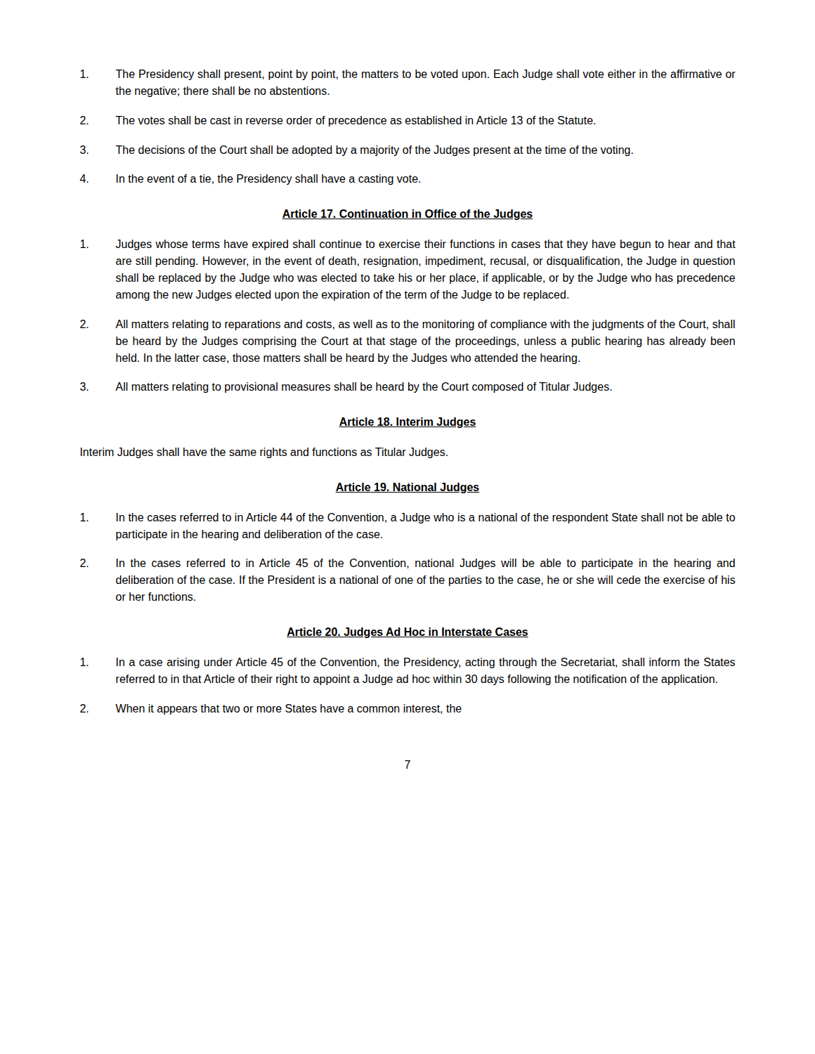1.
The Presidency shall present, point by point, the matters to be voted upon. Each Judge shall vote either in the affirmative or the negative; there shall be no abstentions.
2.
The votes shall be cast in reverse order of precedence as established in Article 13 of the Statute.
3.
The decisions of the Court shall be adopted by a majority of the Judges present at the time of the voting.
4.
In the event of a tie, the Presidency shall have a casting vote.
Article 17. Continuation in Office of the Judges
1.
Judges whose terms have expired shall continue to exercise their functions in cases that they have begun to hear and that are still pending. However, in the event of death, resignation, impediment, recusal, or disqualification, the Judge in question shall be replaced by the Judge who was elected to take his or her place, if applicable, or by the Judge who has precedence among the new Judges elected upon the expiration of the term of the Judge to be replaced.
2.
All matters relating to reparations and costs, as well as to the monitoring of compliance with the judgments of the Court, shall be heard by the Judges comprising the Court at that stage of the proceedings, unless a public hearing has already been held. In the latter case, those matters shall be heard by the Judges who attended the hearing.
3.
All matters relating to provisional measures shall be heard by the Court composed of Titular Judges.
Article 18. Interim Judges
Interim Judges shall have the same rights and functions as Titular Judges.
Article 19. National Judges
1.
In the cases referred to in Article 44 of the Convention, a Judge who is a national of the respondent State shall not be able to participate in the hearing and deliberation of the case.
2.
In the cases referred to in Article 45 of the Convention, national Judges will be able to participate in the hearing and deliberation of the case. If the President is a national of one of the parties to the case, he or she will cede the exercise of his or her functions.
Article 20. Judges Ad Hoc in Interstate Cases
1.
In a case arising under Article 45 of the Convention, the Presidency, acting through the Secretariat, shall inform the States referred to in that Article of their right to appoint a Judge ad hoc within 30 days following the notification of the application.
2.
When it appears that two or more States have a common interest, the
7